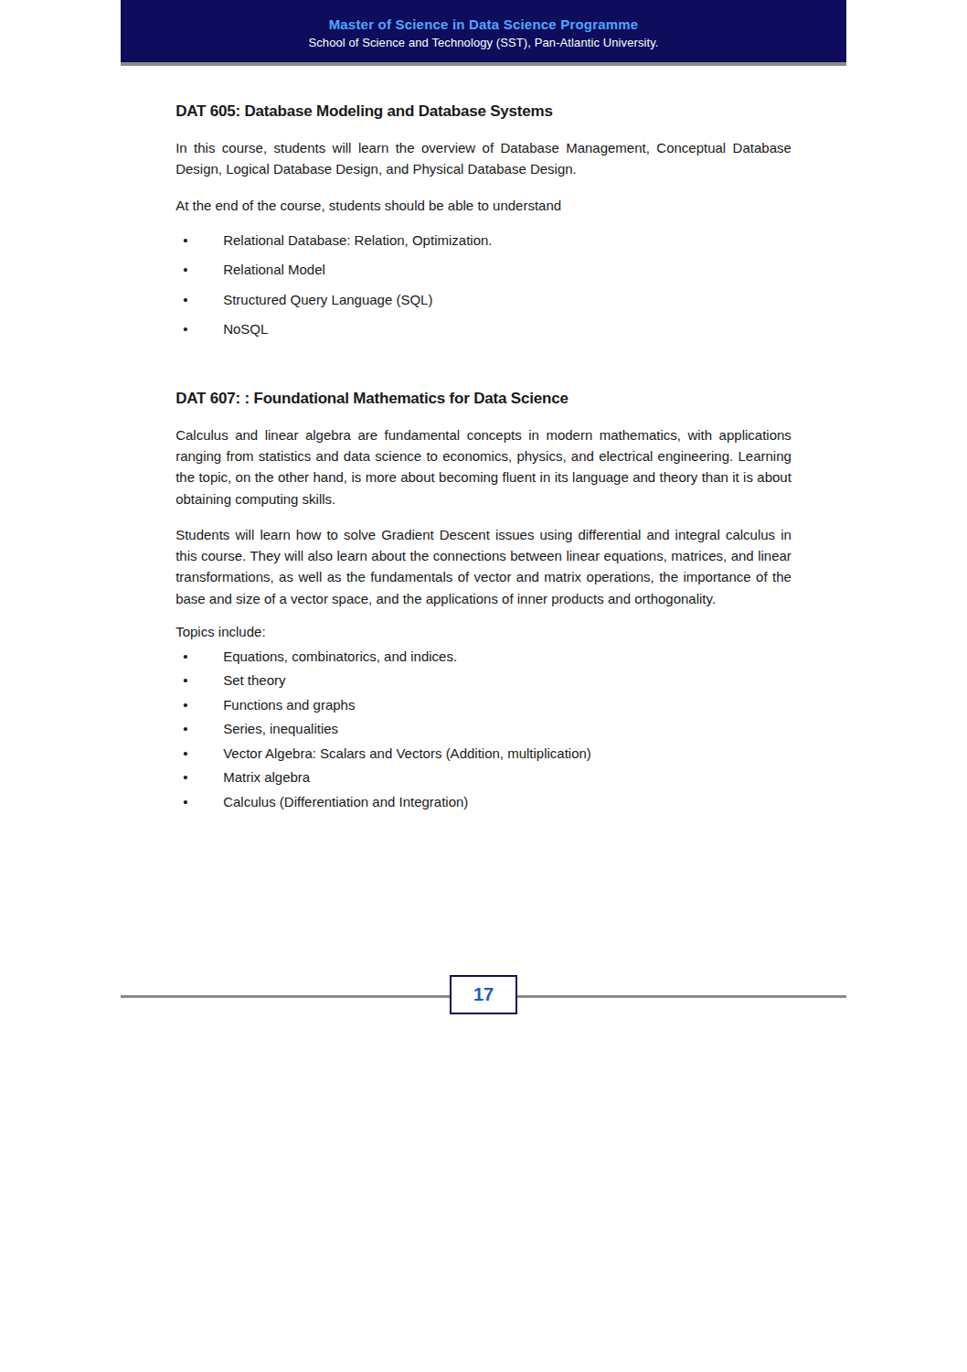Master of Science in Data Science Programme
School of Science and Technology (SST), Pan-Atlantic University.
DAT 605: Database Modeling and Database Systems
In this course, students will learn the overview of Database Management, Conceptual Database Design, Logical Database Design, and Physical Database Design.
At the end of the course, students should be able to understand
Relational Database: Relation, Optimization.
Relational Model
Structured Query Language (SQL)
NoSQL
DAT 607: : Foundational Mathematics for Data Science
Calculus and linear algebra are fundamental concepts in modern mathematics, with applications ranging from statistics and data science to economics, physics, and electrical engineering. Learning the topic, on the other hand, is more about becoming fluent in its language and theory than it is about obtaining computing skills.
Students will learn how to solve Gradient Descent issues using differential and integral calculus in this course. They will also learn about the connections between linear equations, matrices, and linear transformations, as well as the fundamentals of vector and matrix operations, the importance of the base and size of a vector space, and the applications of inner products and orthogonality.
Topics include:
Equations, combinatorics, and indices.
Set theory
Functions and graphs
Series, inequalities
Vector Algebra: Scalars and Vectors (Addition, multiplication)
Matrix algebra
Calculus (Differentiation and Integration)
17